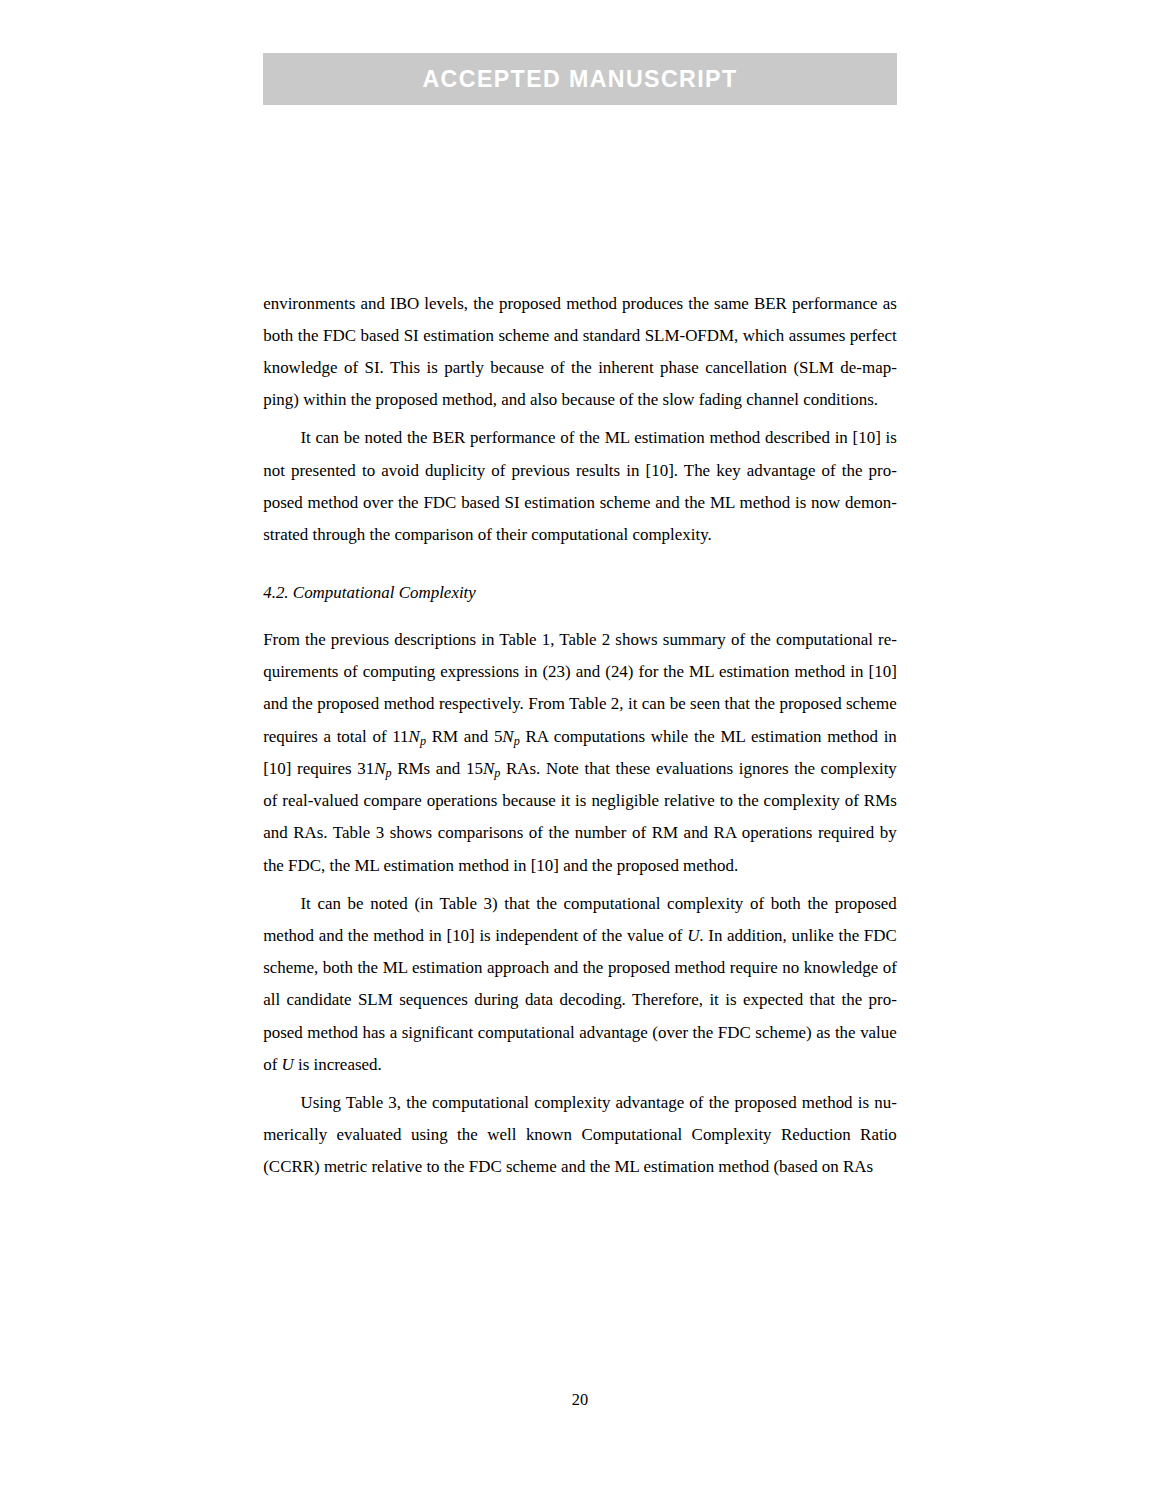ACCEPTED MANUSCRIPT
ACCEPTED MANUSCRIPT ACCEPTED MANUSCRIPT
environments and IBO levels, the proposed method produces the same BER performance as both the FDC based SI estimation scheme and standard SLM-OFDM, which assumes perfect knowledge of SI. This is partly because of the inherent phase cancellation (SLM de-mapping) within the proposed method, and also because of the slow fading channel conditions.
It can be noted the BER performance of the ML estimation method described in [10] is not presented to avoid duplicity of previous results in [10]. The key advantage of the proposed method over the FDC based SI estimation scheme and the ML method is now demonstrated through the comparison of their computational complexity.
4.2. Computational Complexity
From the previous descriptions in Table 1, Table 2 shows summary of the computational requirements of computing expressions in (23) and (24) for the ML estimation method in [10] and the proposed method respectively. From Table 2, it can be seen that the proposed scheme requires a total of 11Np RM and 5Np RA computations while the ML estimation method in [10] requires 31Np RMs and 15Np RAs. Note that these evaluations ignores the complexity of real-valued compare operations because it is negligible relative to the complexity of RMs and RAs. Table 3 shows comparisons of the number of RM and RA operations required by the FDC, the ML estimation method in [10] and the proposed method.
It can be noted (in Table 3) that the computational complexity of both the proposed method and the method in [10] is independent of the value of U. In addition, unlike the FDC scheme, both the ML estimation approach and the proposed method require no knowledge of all candidate SLM sequences during data decoding. Therefore, it is expected that the proposed method has a significant computational advantage (over the FDC scheme) as the value of U is increased.
Using Table 3, the computational complexity advantage of the proposed method is numerically evaluated using the well known Computational Complexity Reduction Ratio (CCRR) metric relative to the FDC scheme and the ML estimation method (based on RAs
20